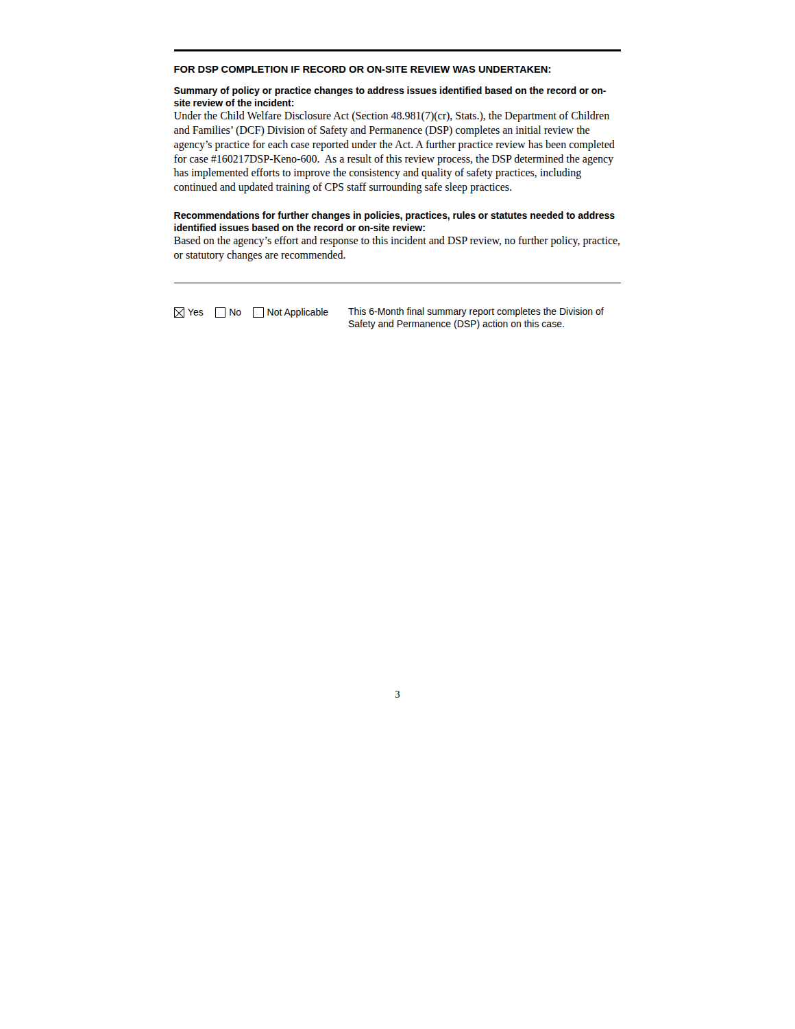FOR DSP COMPLETION IF RECORD OR ON-SITE REVIEW WAS UNDERTAKEN:
Summary of policy or practice changes to address issues identified based on the record or on-site review of the incident:
Under the Child Welfare Disclosure Act (Section 48.981(7)(cr), Stats.), the Department of Children and Families’ (DCF) Division of Safety and Permanence (DSP) completes an initial review the agency’s practice for each case reported under the Act. A further practice review has been completed for case #160217DSP-Keno-600. As a result of this review process, the DSP determined the agency has implemented efforts to improve the consistency and quality of safety practices, including continued and updated training of CPS staff surrounding safe sleep practices.
Recommendations for further changes in policies, practices, rules or statutes needed to address identified issues based on the record or on-site review:
Based on the agency’s effort and response to this incident and DSP review, no further policy, practice, or statutory changes are recommended.
Yes No Not Applicable
This 6-Month final summary report completes the Division of Safety and Permanence (DSP) action on this case.
3